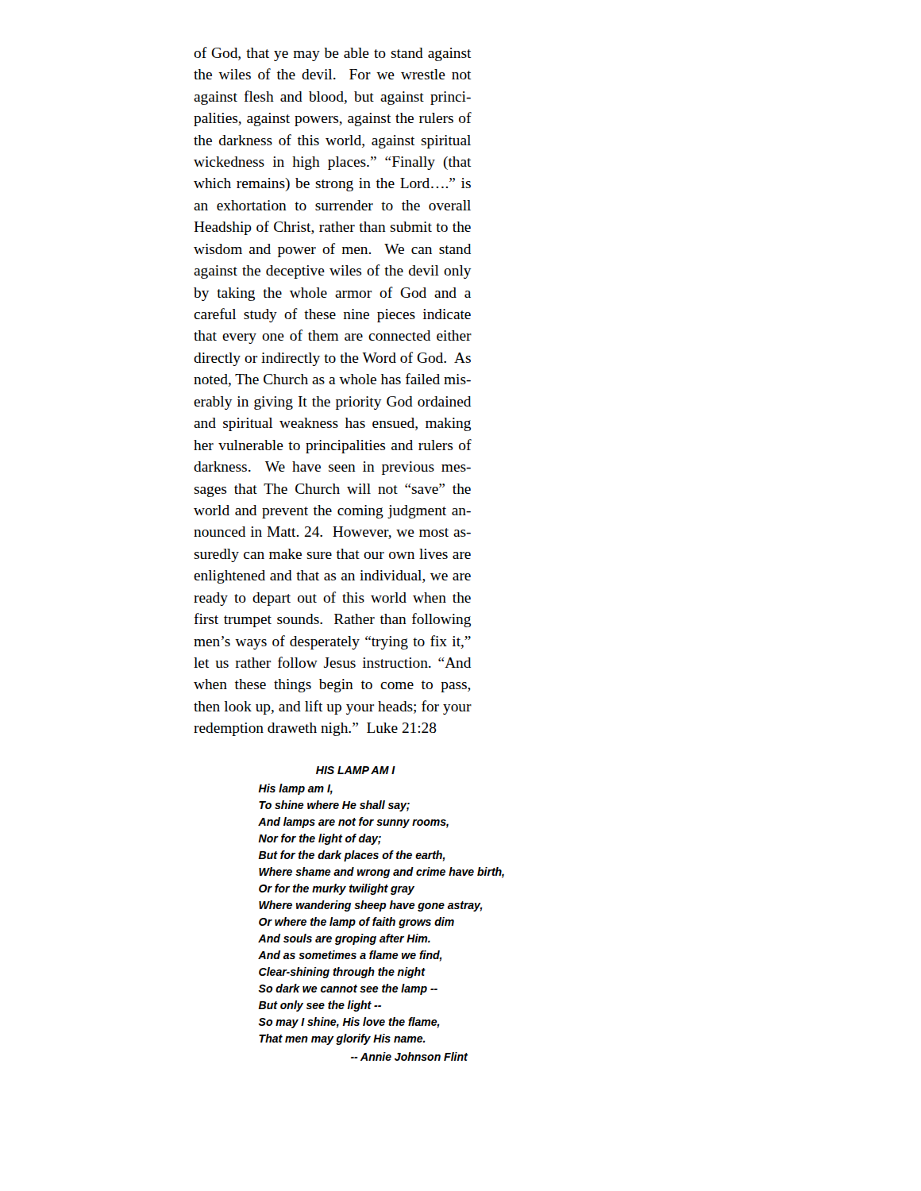of God, that ye may be able to stand against the wiles of the devil. For we wrestle not against flesh and blood, but against principalities, against powers, against the rulers of the darkness of this world, against spiritual wickedness in high places.” “Finally (that which remains) be strong in the Lord….” is an exhortation to surrender to the overall Headship of Christ, rather than submit to the wisdom and power of men. We can stand against the deceptive wiles of the devil only by taking the whole armor of God and a careful study of these nine pieces indicate that every one of them are connected either directly or indirectly to the Word of God. As noted, The Church as a whole has failed miserably in giving It the priority God ordained and spiritual weakness has ensued, making her vulnerable to principalities and rulers of darkness. We have seen in previous messages that The Church will not “save” the world and prevent the coming judgment announced in Matt. 24. However, we most assuredly can make sure that our own lives are enlightened and that as an individual, we are ready to depart out of this world when the first trumpet sounds. Rather than following men’s ways of desperately “trying to fix it,” let us rather follow Jesus instruction. “And when these things begin to come to pass, then look up, and lift up your heads; for your redemption draweth nigh.” Luke 21:28
HIS LAMP AM I
His lamp am I,
To shine where He shall say;
And lamps are not for sunny rooms,
Nor for the light of day;
But for the dark places of the earth,
Where shame and wrong and crime have birth,
Or for the murky twilight gray
Where wandering sheep have gone astray,
Or where the lamp of faith grows dim
And souls are groping after Him.
And as sometimes a flame we find,
Clear-shining through the night
So dark we cannot see the lamp --
But only see the light --
So may I shine, His love the flame,
That men may glorify His name.
-- Annie Johnson Flint